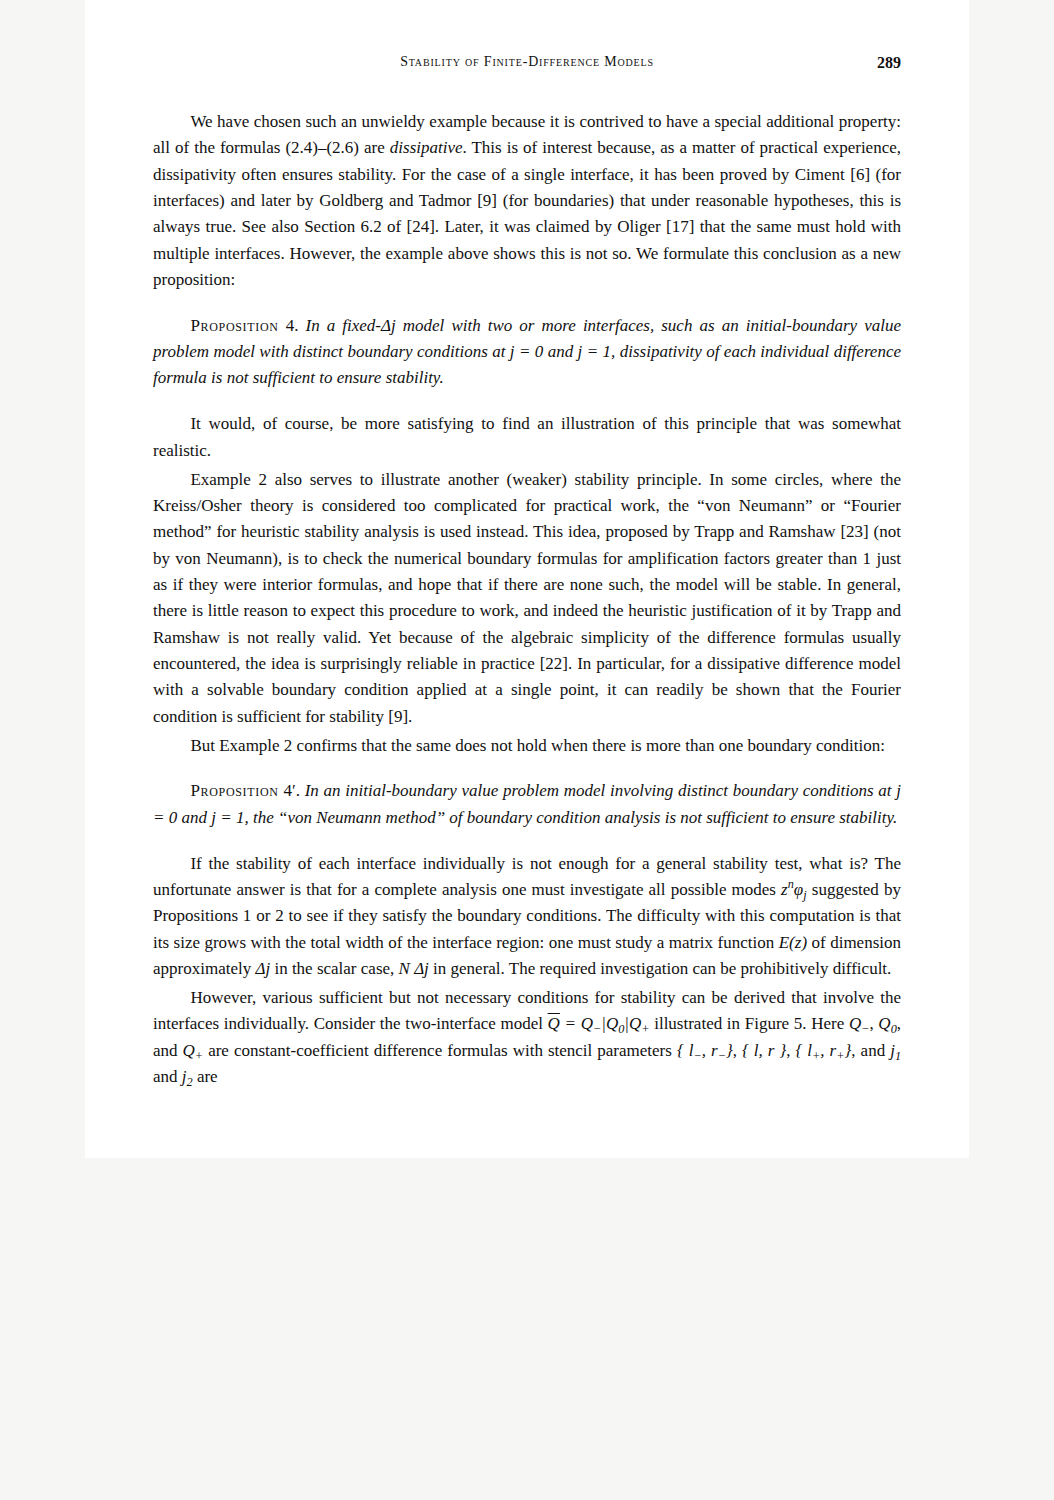Stability of Finite-Difference Models 289
We have chosen such an unwieldy example because it is contrived to have a special additional property: all of the formulas (2.4)–(2.6) are dissipative. This is of interest because, as a matter of practical experience, dissipativity often ensures stability. For the case of a single interface, it has been proved by Ciment [6] (for interfaces) and later by Goldberg and Tadmor [9] (for boundaries) that under reasonable hypotheses, this is always true. See also Section 6.2 of [24]. Later, it was claimed by Oliger [17] that the same must hold with multiple interfaces. However, the example above shows this is not so. We formulate this conclusion as a new proposition:
Proposition 4. In a fixed-Δj model with two or more interfaces, such as an initial-boundary value problem model with distinct boundary conditions at j = 0 and j = 1, dissipativity of each individual difference formula is not sufficient to ensure stability.
It would, of course, be more satisfying to find an illustration of this principle that was somewhat realistic.
Example 2 also serves to illustrate another (weaker) stability principle. In some circles, where the Kreiss/Osher theory is considered too complicated for practical work, the “von Neumann” or “Fourier method” for heuristic stability analysis is used instead. This idea, proposed by Trapp and Ramshaw [23] (not by von Neumann), is to check the numerical boundary formulas for amplification factors greater than 1 just as if they were interior formulas, and hope that if there are none such, the model will be stable. In general, there is little reason to expect this procedure to work, and indeed the heuristic justification of it by Trapp and Ramshaw is not really valid. Yet because of the algebraic simplicity of the difference formulas usually encountered, the idea is surprisingly reliable in practice [22]. In particular, for a dissipative difference model with a solvable boundary condition applied at a single point, it can readily be shown that the Fourier condition is sufficient for stability [9].
But Example 2 confirms that the same does not hold when there is more than one boundary condition:
Proposition 4′. In an initial-boundary value problem model involving distinct boundary conditions at j = 0 and j = 1, the “von Neumann method” of boundary condition analysis is not sufficient to ensure stability.
If the stability of each interface individually is not enough for a general stability test, what is? The unfortunate answer is that for a complete analysis one must investigate all possible modes znφj suggested by Propositions 1 or 2 to see if they satisfy the boundary conditions. The difficulty with this computation is that its size grows with the total width of the interface region: one must study a matrix function E(z) of dimension approximately Δj in the scalar case, N Δj in general. The required investigation can be prohibitively difficult.
However, various sufficient but not necessary conditions for stability can be derived that involve the interfaces individually. Consider the two-interface model Q = Q−|Q0|Q+ illustrated in Figure 5. Here Q−, Q0, and Q+ are constant-coefficient difference formulas with stencil parameters { l−, r−}, { l, r }, { l+, r+}, and j1 and j2 are